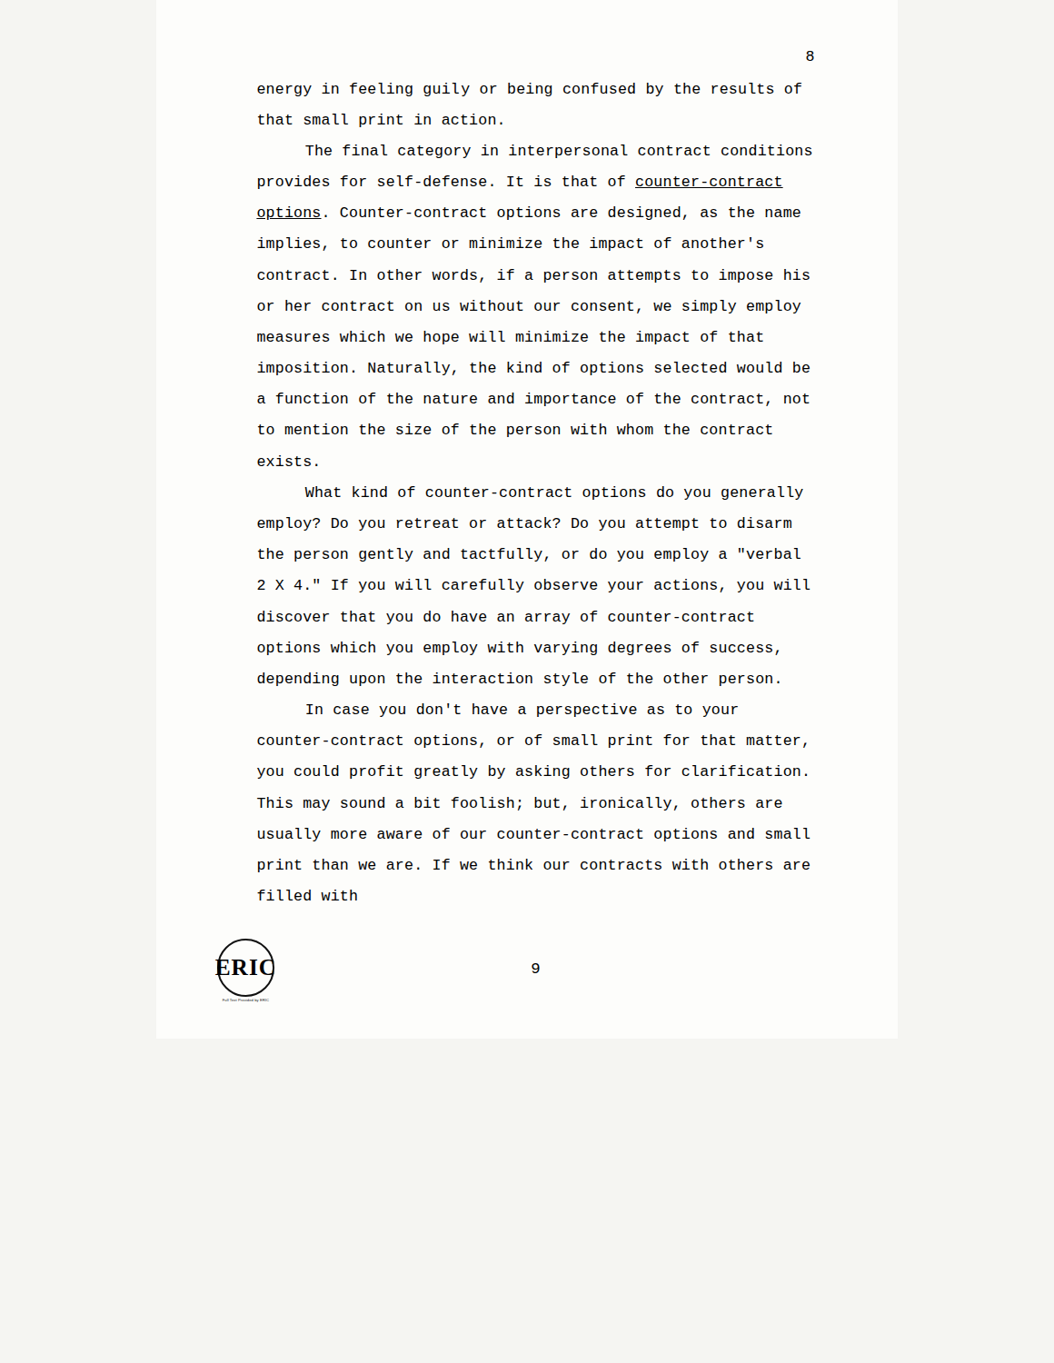8
energy in feeling guil y or being confused by the results of that small print in action.
The final category in interpersonal contract conditions provides for self-defense. It is that of counter-contract options. Counter-contract options are designed, as the name implies, to counter or minimize the impact of another's contract. In other words, if a person attempts to impose his or her contract on us without our consent, we simply employ measures which we hope will minimize the impact of that imposition. Naturally, the kind of options selected would be a function of the nature and importance of the contract, not to mention the size of the person with whom the contract exists.
What kind of counter-contract options do you generally employ? Do you retreat or attack? Do you attempt to disarm the person gently and tactfully, or do you employ a "verbal 2 X 4." If you will carefully observe your actions, you will discover that you do have an array of counter-contract options which you employ with varying degrees of success, depending upon the interaction style of the other person.
In case you don't have a perspective as to your counter-contract options, or of small print for that matter, you could profit greatly by asking others for clarification. This may sound a bit foolish; but, ironically, others are usually more aware of our counter-contract options and small print than we are. If we think our contracts with others are filled with
9
ERIC Full Text Provided by ERIC